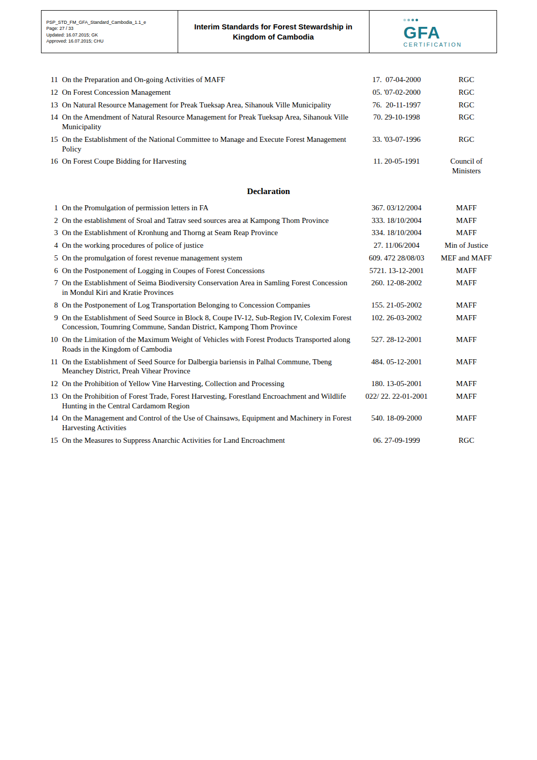PSP_STD_FM_GFA_Standard_Cambodia_1.1_e
Page: 27 / 33
Updated: 16.07.2015; GK
Approved: 16.07.2015; CHU
Interim Standards for Forest Stewardship in Kingdom of Cambodia
GFA
CERTIFICATION
| 11 | On the Preparation and On-going Activities of MAFF | 17. 07-04-2000 | RGC |
| 12 | On Forest Concession Management | 05. '07-02-2000 | RGC |
| 13 | On Natural Resource Management for Preak Tueksap Area, Sihanouk Ville Municipality | 76. 20-11-1997 | RGC |
| 14 | On the Amendment of Natural Resource Management for Preak Tueksap Area, Sihanouk Ville Municipality | 70. 29-10-1998 | RGC |
| 15 | On the Establishment of the National Committee to Manage and Execute Forest Management Policy | 33. '03-07-1996 | RGC |
| 16 | On Forest Coupe Bidding for Harvesting | 11. 20-05-1991 | Council of Ministers |
Declaration
| 1 | On the Promulgation of permission letters in FA | 367. 03/12/2004 | MAFF |
| 2 | On the establishment of Sroal and Tatrav seed sources area at Kampong Thom Province | 333. 18/10/2004 | MAFF |
| 3 | On the Establishment of Kronhung and Thorng at Seam Reap Province | 334. 18/10/2004 | MAFF |
| 4 | On the working procedures of police of justice | 27. 11/06/2004 | Min of Justice |
| 5 | On the promulgation of forest revenue management system | 609. 472 28/08/03 | MEF and MAFF |
| 6 | On the Postponement of Logging in Coupes of Forest Concessions | 5721. 13-12-2001 | MAFF |
| 7 | On the Establishment of Seima Biodiversity Conservation Area in Samling Forest Concession in Mondul Kiri and Kratie Provinces | 260. 12-08-2002 | MAFF |
| 8 | On the Postponement of Log Transportation Belonging to Concession Companies | 155. 21-05-2002 | MAFF |
| 9 | On the Establishment of Seed Source in Block 8, Coupe IV-12, Sub-Region IV, Colexim Forest Concession, Toumring Commune, Sandan District, Kampong Thom Province | 102. 26-03-2002 | MAFF |
| 10 | On the Limitation of the Maximum Weight of Vehicles with Forest Products Transported along Roads in the Kingdom of Cambodia | 527. 28-12-2001 | MAFF |
| 11 | On the Establishment of Seed Source for Dalbergia bariensis in Palhal Commune, Tbeng Meanchey District, Preah Vihear Province | 484. 05-12-2001 | MAFF |
| 12 | On the Prohibition of Yellow Vine Harvesting, Collection and Processing | 180. 13-05-2001 | MAFF |
| 13 | On the Prohibition of Forest Trade, Forest Harvesting, Forestland Encroachment and Wildlife Hunting in the Central Cardamom Region | 022/ 22. 22-01-2001 | MAFF |
| 14 | On the Management and Control of the Use of Chainsaws, Equipment and Machinery in Forest Harvesting Activities | 540. 18-09-2000 | MAFF |
| 15 | On the Measures to Suppress Anarchic Activities for Land Encroachment | 06. 27-09-1999 | RGC |